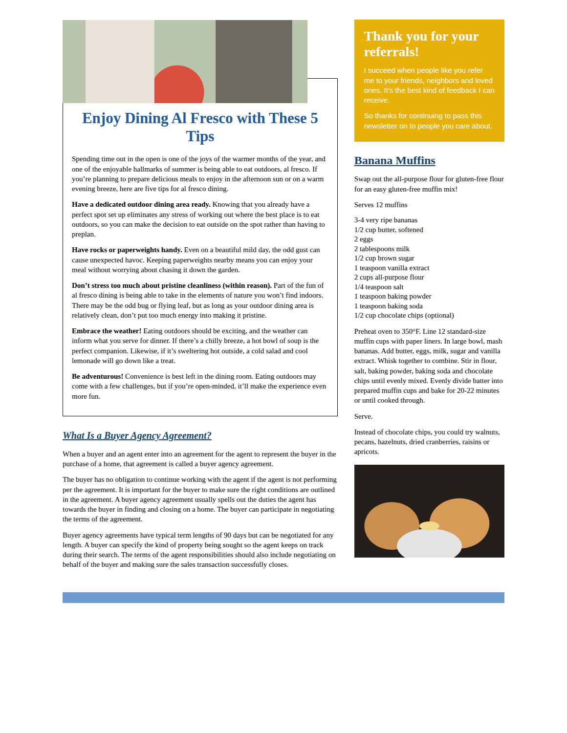Enjoy Dining Al Fresco with These 5 Tips
Spending time out in the open is one of the joys of the warmer months of the year, and one of the enjoyable hallmarks of summer is being able to eat outdoors, al fresco. If you’re planning to prepare delicious meals to enjoy in the afternoon sun or on a warm evening breeze, here are five tips for al fresco dining.
Have a dedicated outdoor dining area ready. Knowing that you already have a perfect spot set up eliminates any stress of working out where the best place is to eat outdoors, so you can make the decision to eat outside on the spot rather than having to preplan.
Have rocks or paperweights handy. Even on a beautiful mild day, the odd gust can cause unexpected havoc. Keeping paperweights nearby means you can enjoy your meal without worrying about chasing it down the garden.
Don’t stress too much about pristine cleanliness (within reason). Part of the fun of al fresco dining is being able to take in the elements of nature you won’t find indoors. There may be the odd bug or flying leaf, but as long as your outdoor dining area is relatively clean, don’t put too much energy into making it pristine.
Embrace the weather! Eating outdoors should be exciting, and the weather can inform what you serve for dinner. If there’s a chilly breeze, a hot bowl of soup is the perfect companion. Likewise, if it’s sweltering hot outside, a cold salad and cool lemonade will go down like a treat.
Be adventurous! Convenience is best left in the dining room. Eating outdoors may come with a few challenges, but if you’re open-minded, it’ll make the experience even more fun.
What Is a Buyer Agency Agreement?
When a buyer and an agent enter into an agreement for the agent to represent the buyer in the purchase of a home, that agreement is called a buyer agency agreement.
The buyer has no obligation to continue working with the agent if the agent is not performing per the agreement. It is important for the buyer to make sure the right conditions are outlined in the agreement. A buyer agency agreement usually spells out the duties the agent has towards the buyer in finding and closing on a home. The buyer can participate in negotiating the terms of the agreement.
Buyer agency agreements have typical term lengths of 90 days but can be negotiated for any length. A buyer can specify the kind of property being sought so the agent keeps on track during their search. The terms of the agent responsibilities should also include negotiating on behalf of the buyer and making sure the sales transaction successfully closes.
Thank you for your referrals!
I succeed when people like you refer me to your friends, neighbors and loved ones. It's the best kind of feedback I can receive.
So thanks for continuing to pass this newsletter on to people you care about.
Banana Muffins
Swap out the all-purpose flour for gluten-free flour for an easy gluten-free muffin mix!
Serves 12 muffins
3-4 very ripe bananas
1/2 cup butter, softened
2 eggs
2 tablespoons milk
1/2 cup brown sugar
1 teaspoon vanilla extract
2 cups all-purpose flour
1/4 teaspoon salt
1 teaspoon baking powder
1 teaspoon baking soda
1/2 cup chocolate chips (optional)
Preheat oven to 350°F. Line 12 standard-size muffin cups with paper liners. In large bowl, mash bananas. Add butter, eggs, milk, sugar and vanilla extract. Whisk together to combine. Stir in flour, salt, baking powder, baking soda and chocolate chips until evenly mixed. Evenly divide batter into prepared muffin cups and bake for 20-22 minutes or until cooked through.
Serve.
Instead of chocolate chips, you could try walnuts, pecans, hazelnuts, dried cranberries, raisins or apricots.